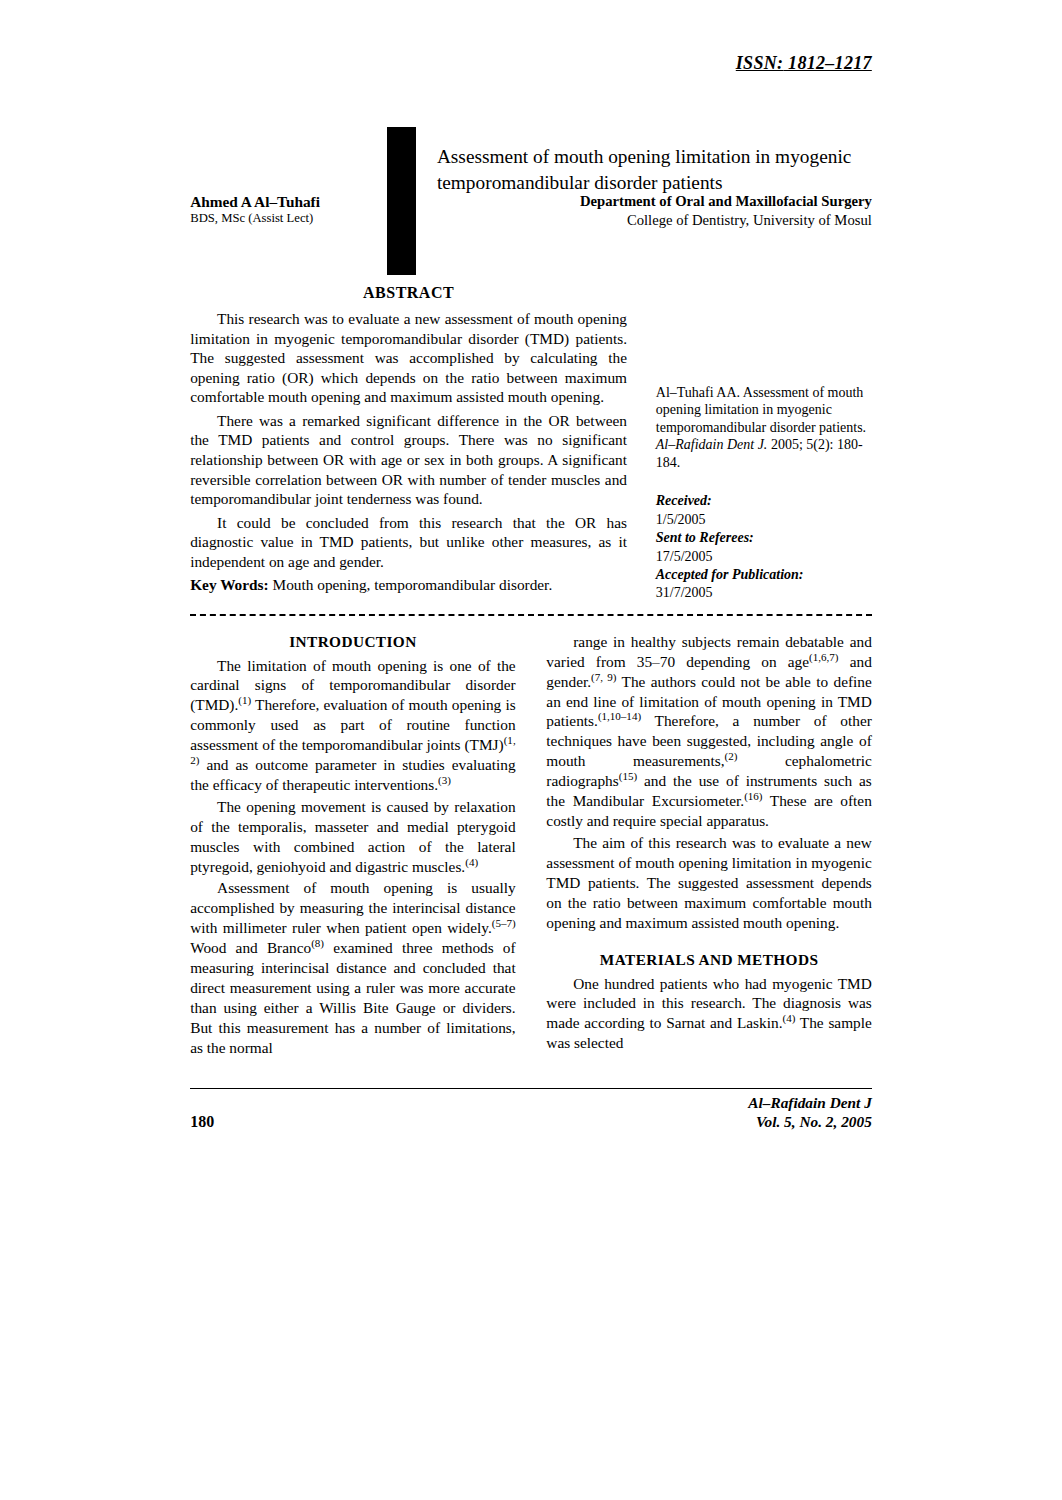ISSN: 1812–1217
Assessment of mouth opening limitation in myogenic temporomandibular disorder patients
Ahmed A Al–Tuhafi
BDS, MSc (Assist Lect)
Department of Oral and Maxillofacial Surgery
College of Dentistry, University of Mosul
ABSTRACT
This research was to evaluate a new assessment of mouth opening limitation in myogenic temporomandibular disorder (TMD) patients. The suggested assessment was accomplished by calculating the opening ratio (OR) which depends on the ratio between maximum comfortable mouth opening and maximum assisted mouth opening.
There was a remarked significant difference in the OR between the TMD patients and control groups. There was no significant relationship between OR with age or sex in both groups. A significant reversible correlation between OR with number of tender muscles and temporomandibular joint tenderness was found.
It could be concluded from this research that the OR has diagnostic value in TMD patients, but unlike other measures, as it independent on age and gender.
Key Words: Mouth opening, temporomandibular disorder.
Al–Tuhafi AA. Assessment of mouth opening limitation in myogenic temporomandibular disorder patients. Al–Rafidain Dent J. 2005; 5(2): 180-184.
Received:
1/5/2005
Sent to Referees:
17/5/2005
Accepted for Publication:
31/7/2005
INTRODUCTION
The limitation of mouth opening is one of the cardinal signs of temporomandibular disorder (TMD).(1) Therefore, evaluation of mouth opening is commonly used as part of routine function assessment of the temporomandibular joints (TMJ)(1, 2) and as outcome parameter in studies evaluating the efficacy of therapeutic interventions.(3)
The opening movement is caused by relaxation of the temporalis, masseter and medial pterygoid muscles with combined action of the lateral ptyregoid, geniohyoid and digastric muscles.(4)
Assessment of mouth opening is usually accomplished by measuring the interincisal distance with millimeter ruler when patient open widely.(5–7) Wood and Branco(8) examined three methods of measuring interincisal distance and concluded that direct measurement using a ruler was more accurate than using either a Willis Bite Gauge or dividers. But this measurement has a number of limitations, as the normal
range in healthy subjects remain debatable and varied from 35–70 depending on age(1,6,7) and gender.(7, 9) The authors could not be able to define an end line of limitation of mouth opening in TMD patients.(1,10–14) Therefore, a number of other techniques have been suggested, including angle of mouth measurements,(2) cephalometric radiographs(15) and the use of instruments such as the Mandibular Excursiometer.(16) These are often costly and require special apparatus.
The aim of this research was to evaluate a new assessment of mouth opening limitation in myogenic TMD patients. The suggested assessment depends on the ratio between maximum comfortable mouth opening and maximum assisted mouth opening.
MATERIALS AND METHODS
One hundred patients who had myogenic TMD were included in this research. The diagnosis was made according to Sarnat and Laskin.(4) The sample was selected
180
Al–Rafidain Dent J
Vol. 5, No. 2, 2005